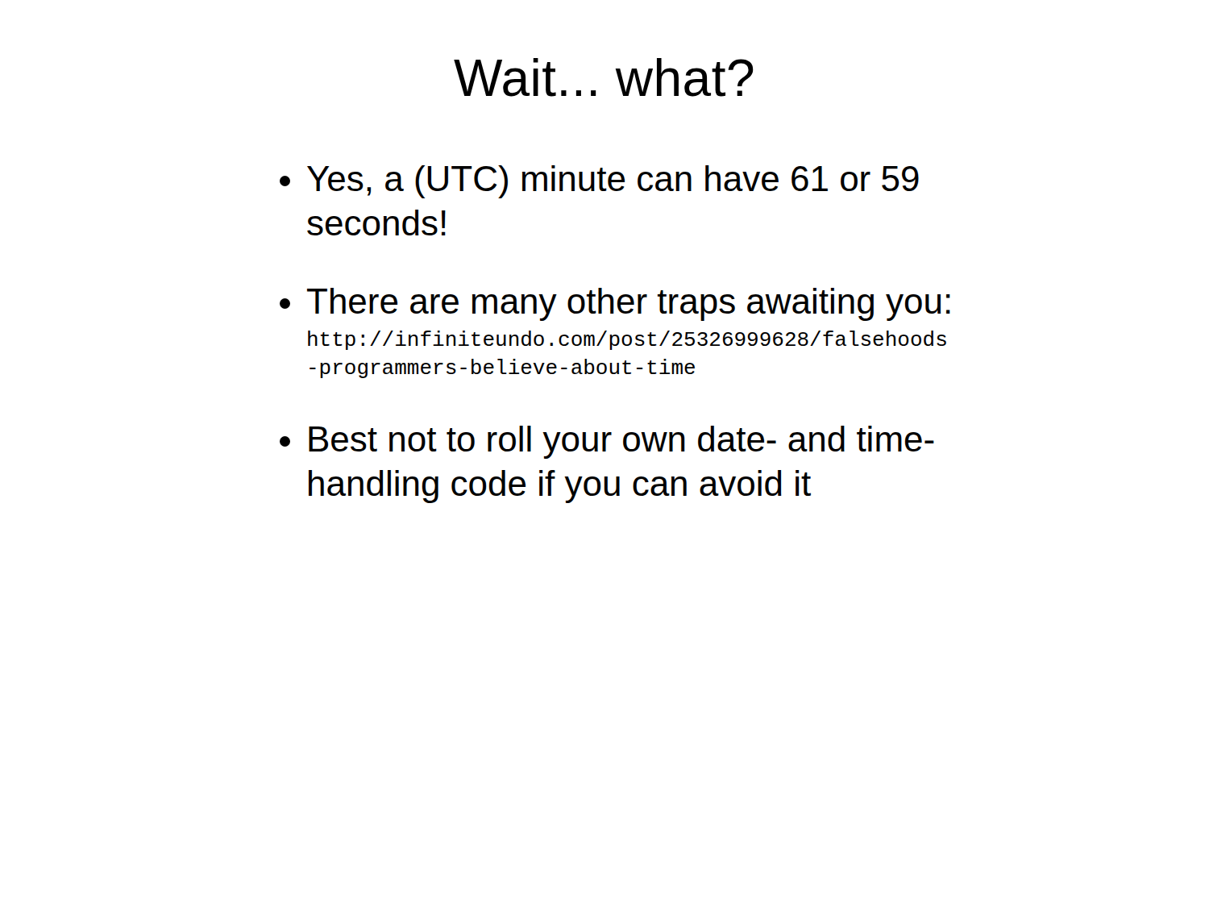Wait... what?
Yes, a (UTC) minute can have 61 or 59 seconds!
There are many other traps awaiting you: http://infiniteundo.com/post/25326999628/falsehoods-programmers-believe-about-time
Best not to roll your own date- and time-handling code if you can avoid it